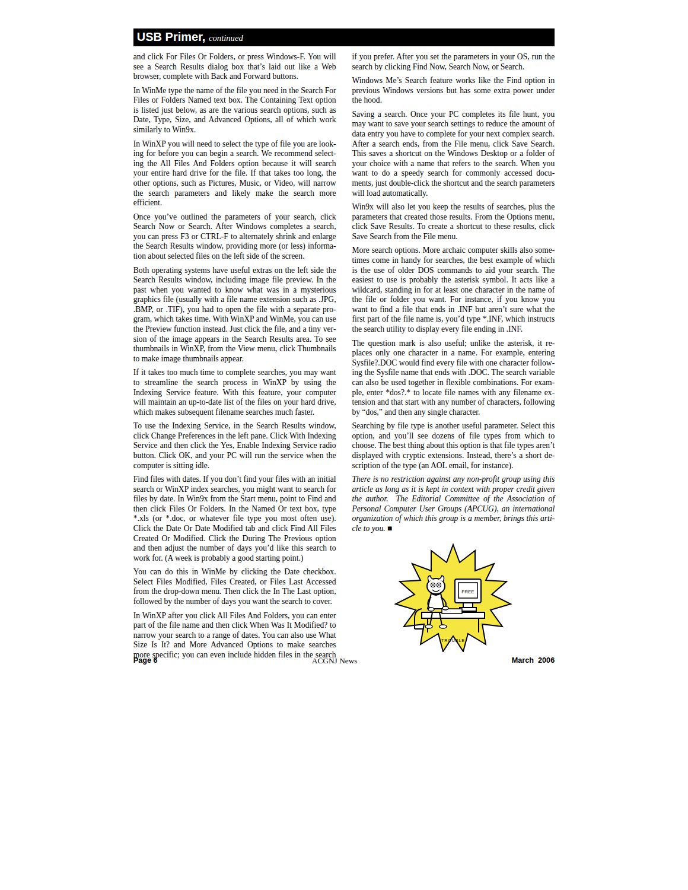USB Primer, continued
and click For Files Or Folders, or press Windows-F. You will see a Search Results dialog box that’s laid out like a Web browser, complete with Back and Forward buttons.
In WinMe type the name of the file you need in the Search For Files or Folders Named text box. The Containing Text option is listed just below, as are the various search options, such as Date, Type, Size, and Advanced Options, all of which work similarly to Win9x.
In WinXP you will need to select the type of file you are looking for before you can begin a search. We recommend selecting the All Files And Folders option because it will search your entire hard drive for the file. If that takes too long, the other options, such as Pictures, Music, or Video, will narrow the search parameters and likely make the search more efficient.
Once you’ve outlined the parameters of your search, click Search Now or Search. After Windows completes a search, you can press F3 or CTRL-F to alternately shrink and enlarge the Search Results window, providing more (or less) information about selected files on the left side of the screen.
Both operating systems have useful extras on the left side the Search Results window, including image file preview. In the past when you wanted to know what was in a mysterious graphics file (usually with a file name extension such as .JPG, .BMP, or .TIF), you had to open the file with a separate program, which takes time. With WinXP and WinMe, you can use the Preview function instead. Just click the file, and a tiny version of the image appears in the Search Results area. To see thumbnails in WinXP, from the View menu, click Thumbnails to make image thumbnails appear.
If it takes too much time to complete searches, you may want to streamline the search process in WinXP by using the Indexing Service feature. With this feature, your computer will maintain an up-to-date list of the files on your hard drive, which makes subsequent filename searches much faster.
To use the Indexing Service, in the Search Results window, click Change Preferences in the left pane. Click With Indexing Service and then click the Yes, Enable Indexing Service radio button. Click OK, and your PC will run the service when the computer is sitting idle.
Find files with dates. If you don’t find your files with an initial search or WinXP index searches, you might want to search for files by date. In Win9x from the Start menu, point to Find and then click Files Or Folders. In the Named Or text box, type *.xls (or *.doc, or whatever file type you most often use). Click the Date Or Date Modified tab and click Find All Files Created Or Modified. Click the During The Previous option and then adjust the number of days you’d like this search to work for. (A week is probably a good starting point.)
You can do this in WinMe by clicking the Date checkbox. Select Files Modified, Files Created, or Files Last Accessed from the drop-down menu. Then click the In The Last option, followed by the number of days you want the search to cover.
In WinXP after you click All Files And Folders, you can enter part of the file name and then click When Was It Modified? to narrow your search to a range of dates. You can also use What Size Is It? and More Advanced Options to make searches more specific; you can even include hidden files in the search if you prefer. After you set the parameters in your OS, run the search by clicking Find Now, Search Now, or Search.
Windows Me’s Search feature works like the Find option in previous Windows versions but has some extra power under the hood.
Saving a search. Once your PC completes its file hunt, you may want to save your search settings to reduce the amount of data entry you have to complete for your next complex search. After a search ends, from the File menu, click Save Search. This saves a shortcut on the Windows Desktop or a folder of your choice with a name that refers to the search. When you want to do a speedy search for commonly accessed documents, just double-click the shortcut and the search parameters will load automatically.
Win9x will also let you keep the results of searches, plus the parameters that created those results. From the Options menu, click Save Results. To create a shortcut to these results, click Save Search from the File menu.
More search options. More archaic computer skills also sometimes come in handy for searches, the best example of which is the use of older DOS commands to aid your search. The easiest to use is probably the asterisk symbol. It acts like a wildcard, standing in for at least one character in the name of the file or folder you want. For instance, if you know you want to find a file that ends in .INF but aren’t sure what the first part of the file name is, you’d type *.INF, which instructs the search utility to display every file ending in .INF.
The question mark is also useful; unlike the asterisk, it replaces only one character in a name. For example, entering Sysfile?.DOC would find every file with one character following the Sysfile name that ends with .DOC. The search variable can also be used together in flexible combinations. For example, enter *dos?.* to locate file names with any filename extension and that start with any number of characters, following by “dos,” and then any single character.
Searching by file type is another useful parameter. Select this option, and you’ll see dozens of file types from which to choose. The best thing about this option is that file types aren’t displayed with cryptic extensions. Instead, there’s a short description of the type (an AOL email, for instance).
There is no restriction against any non-profit group using this article as long as it is kept in context with proper credit given the author. The Editorial Committee of the Association of Personal Computer User Groups (APCUG), an international organization of which this group is a member, brings this article to you. ■
FREE TROUBLE
Page 6
ACGNJ News
March 2006